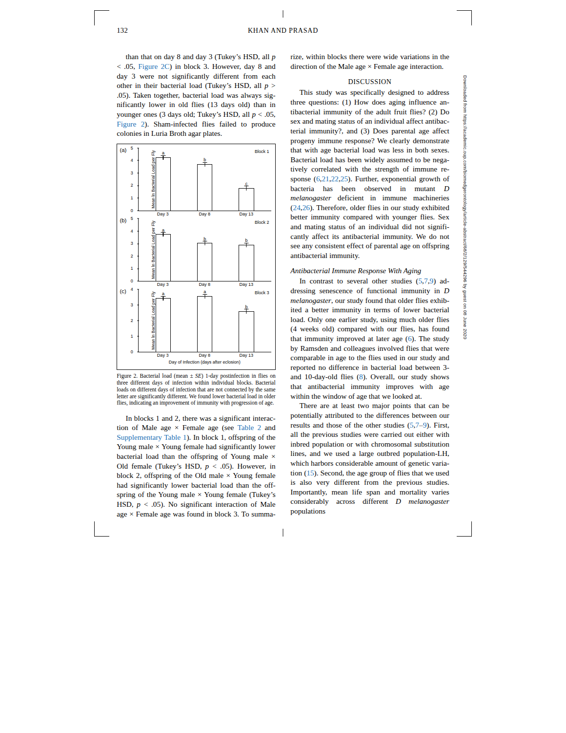Downloaded from https://academic.oup.com/biomedgerontology/article-abstract/68/2/129/544296 by guest on 08 June 2020
132
Khan and Prasad
than that on day 8 and day 3 (Tukey’s HSD, all p < .05, Figure 2C) in block 3. However, day 8 and day 3 were not significantly different from each other in their bacterial load (Tukey’s HSD, all p > .05). Taken together, bacterial load was always significantly lower in old flies (13 days old) than in younger ones (3 days old; Tukey’s HSD, all p < .05, Figure 2). Sham-infected flies failed to produce colonies in Luria Broth agar plates.
(a)
Mean ln Bacterial Load per Fly
5
4
3
2
1
0
Block 1
a
b
c
Day 3 Day 8 Day 13
(b)
Mean ln Bacterial Load per Fly
5
4
3
2
1
0
Block 2
a
b
b
Day 3 Day 8 Day 13
(c)
Mean ln Bacterial Load per Fly
4
3
2
1
0
Block 3
a
a
b
Day 3 Day 8 Day 13
Day of Infection (days after eclosion)
Figure 2. Bacterial load (mean ± SE) 1-day postinfection in flies on three different days of infection within individual blocks. Bacterial loads on different days of infection that are not connected by the same letter are significantly different. We found lower bacterial load in older flies, indicating an improvement of immunity with progression of age.
In blocks 1 and 2, there was a significant interaction of Male age × Female age (see Table 2 and Supplementary Table 1). In block 1, offspring of the Young male × Young female had significantly lower bacterial load than the offspring of Young male × Old female (Tukey’s HSD, p < .05). However, in block 2, offspring of the Old male × Young female had significantly lower bacterial load than the offspring of the Young male × Young female (Tukey’s HSD, p < .05). No significant interaction of Male age × Female age was found in block 3. To summarize, within blocks there were wide variations in the direction of the Male age × Female age interaction.
Discussion
This study was specifically designed to address three questions: (1) How does aging influence antibacterial immunity of the adult fruit flies? (2) Do sex and mating status of an individual affect antibacterial immunity?, and (3) Does parental age affect progeny immune response? We clearly demonstrate that with age bacterial load was less in both sexes. Bacterial load has been widely assumed to be negatively correlated with the strength of immune response (6,21,22,25). Further, exponential growth of bacteria has been observed in mutant D melanogaster deficient in immune machineries (24,26). Therefore, older flies in our study exhibited better immunity compared with younger flies. Sex and mating status of an individual did not significantly affect its antibacterial immunity. We do not see any consistent effect of parental age on offspring antibacterial immunity.
Antibacterial Immune Response With Aging
In contrast to several other studies (5,7,9) addressing senescence of functional immunity in D melanogaster, our study found that older flies exhibited a better immunity in terms of lower bacterial load. Only one earlier study, using much older flies (4 weeks old) compared with our flies, has found that immunity improved at later age (6). The study by Ramsden and colleagues involved flies that were comparable in age to the flies used in our study and reported no difference in bacterial load between 3- and 10-day-old flies (8). Overall, our study shows that antibacterial immunity improves with age within the window of age that we looked at.
There are at least two major points that can be potentially attributed to the differences between our results and those of the other studies (5,7–9). First, all the previous studies were carried out either with inbred population or with chromosomal substitution lines, and we used a large outbred population-LH, which harbors considerable amount of genetic variation (15). Second, the age group of flies that we used is also very different from the previous studies. Importantly, mean life span and mortality varies considerably across different D melanogaster populations